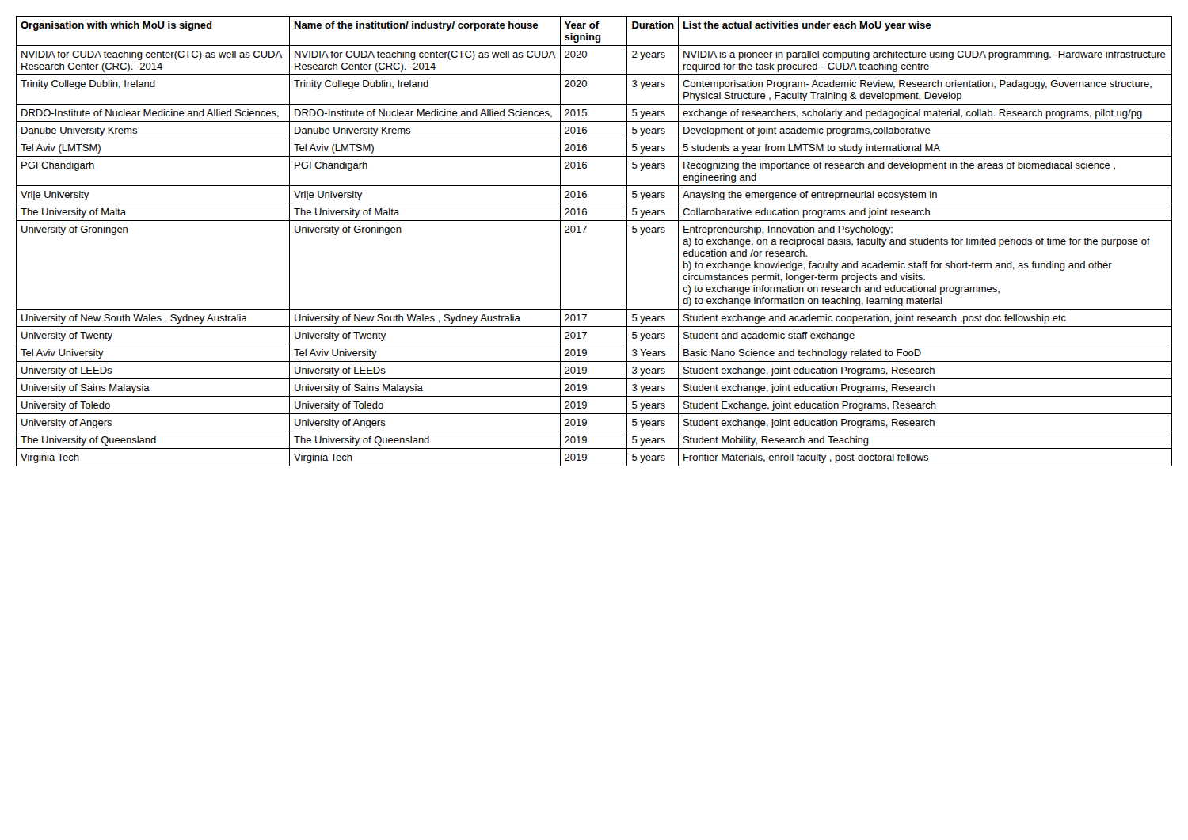| Organisation with which MoU is signed | Name of the institution/ industry/ corporate house | Year of signing | Duration | List the actual activities under each MoU year wise |
| --- | --- | --- | --- | --- |
| NVIDIA for CUDA teaching center(CTC) as well as CUDA Research Center (CRC). -2014 | NVIDIA for CUDA teaching center(CTC) as well as CUDA Research Center (CRC). -2014 | 2020 | 2 years | NVIDIA is a pioneer in parallel computing architecture using CUDA programming. -Hardware infrastructure required for the task procured-- CUDA teaching centre |
| Trinity College Dublin, Ireland | Trinity College Dublin, Ireland | 2020 | 3 years | Contemporisation Program- Academic Review, Research orientation, Padagogy, Governance structure, Physical Structure , Faculty Training & development, Develop |
| DRDO-Institute of Nuclear Medicine and Allied Sciences, | DRDO-Institute of Nuclear Medicine and Allied Sciences, | 2015 | 5 years | exchange of researchers, scholarly and pedagogical material, collab. Research programs, pilot ug/pg |
| Danube University Krems | Danube University Krems | 2016 | 5 years | Development of joint academic programs,collaborative |
| Tel Aviv (LMTSM) | Tel Aviv (LMTSM) | 2016 | 5 years | 5 students a year from LMTSM to study international MA |
| PGI Chandigarh | PGI Chandigarh | 2016 | 5 years | Recognizing the importance of research and development in the areas of biomediacal science , engineering and |
| Vrije University | Vrije University | 2016 | 5 years | Anaysing the emergence of entreprneurial ecosystem in |
| The University of Malta | The University of Malta | 2016 | 5 years | Collarobarative education programs and joint research |
| University of Groningen | University of Groningen | 2017 | 5 years | Entrepreneurship, Innovation and Psychology: a) to exchange, on a reciprocal basis, faculty and students for limited periods of time for the purpose of education and /or research. b) to exchange knowledge, faculty and academic staff for short-term and, as funding and other circumstances permit, longer-term projects and visits. c) to exchange information on research and educational programmes, d) to exchange information on teaching, learning material |
| University of New South Wales , Sydney Australia | University of New South Wales , Sydney Australia | 2017 | 5 years | Student exchange and academic cooperation, joint research ,post doc fellowship etc |
| University of Twenty | University of Twenty | 2017 | 5 years | Student and academic staff exchange |
| Tel Aviv University | Tel Aviv University | 2019 | 3 Years | Basic Nano Science and technology related to FooD |
| University of LEEDs | University of LEEDs | 2019 | 3 years | Student exchange, joint education Programs, Research |
| University of Sains Malaysia | University of Sains Malaysia | 2019 | 3 years | Student exchange, joint education Programs, Research |
| University of Toledo | University of Toledo | 2019 | 5 years | Student Exchange, joint education Programs, Research |
| University of Angers | University of Angers | 2019 | 5 years | Student exchange, joint education Programs, Research |
| The University of Queensland | The University of Queensland | 2019 | 5 years | Student Mobility, Research and Teaching |
| Virginia Tech | Virginia Tech | 2019 | 5 years | Frontier Materials, enroll faculty , post-doctoral fellows |